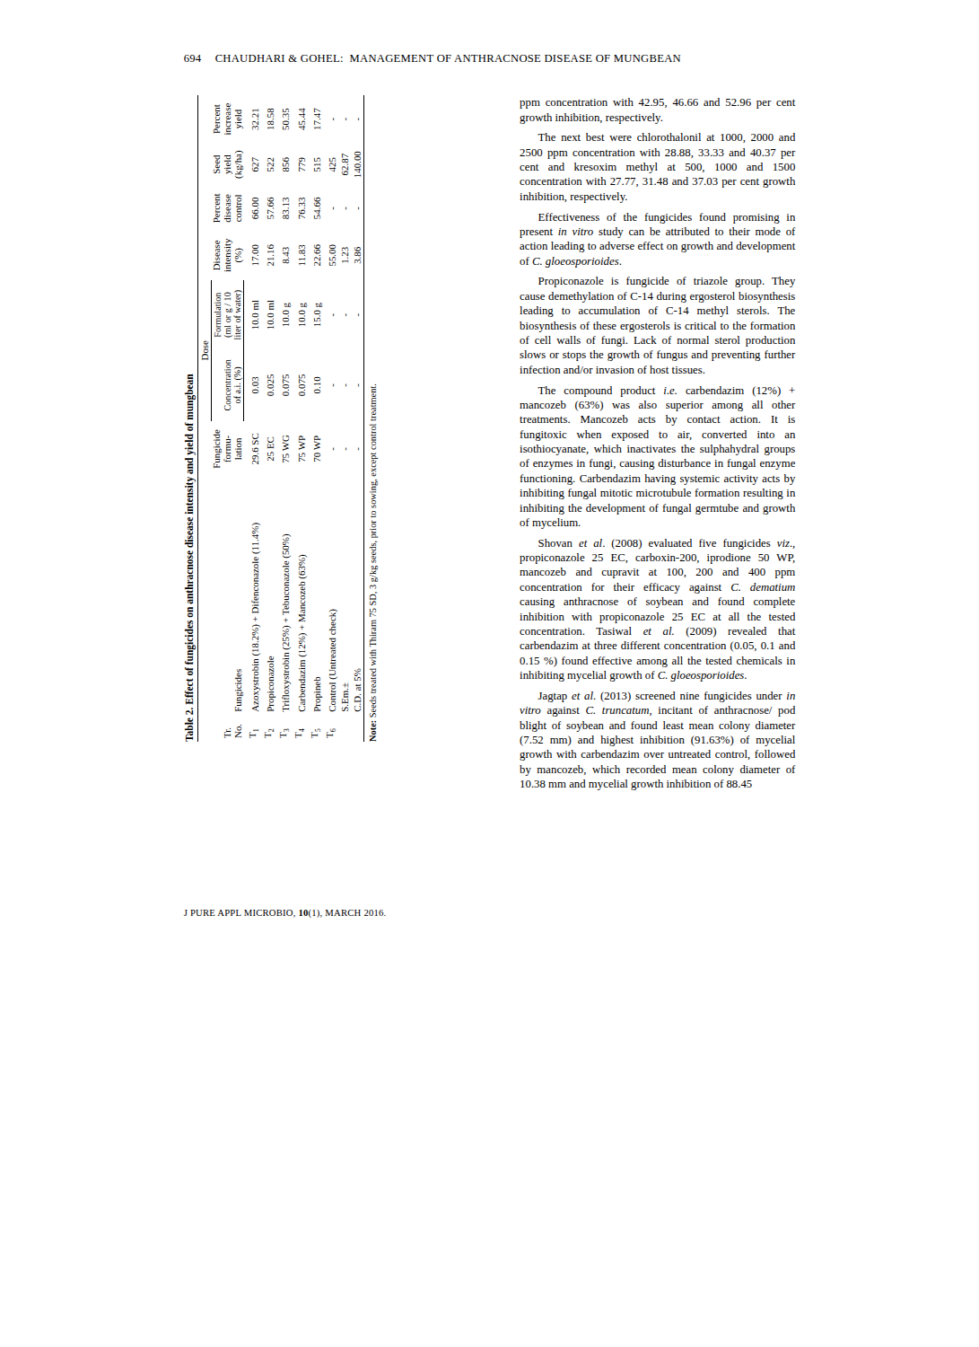694 CHAUDHARI & GOHEL: MANAGEMENT OF ANTHRACNOSE DISEASE OF MUNGBEAN
Table 2. Effect of fungicides on anthracnose disease intensity and yield of mungbean
| Tr. No. | Fungicides | Fungicide formu- lation | Dose | Disease intensity (%) | Percent disease control | Seed yield (kg/ha) | Percent increase yield |
| --- | --- | --- | --- | --- | --- | --- | --- |
| Concentration of a.i. (%) | Formulation (ml or g / 10 liter of water) |
| T 1 | Azoxystrobin (18.2%) + Difenconazole (11.4%) | 29.6 SC | 0.03 | 10.0 ml | 17.00 | 66.00 | 627 | 32.21 |
| T 2 | Propiconazole | 25 EC | 0.025 | 10.0 ml | 21.16 | 57.66 | 522 | 18.58 |
| T 3 | Trifloxystrobin (25%) + Tebuconazole (50%) | 75 WG | 0.075 | 10.0 g | 8.43 | 83.13 | 856 | 50.35 |
| T 4 | Carbendazim (12%) + Mancozeb (63%) | 75 WP | 0.075 | 10.0 g | 11.83 | 76.33 | 779 | 45.44 |
| T 5 | Propineb | 70 WP | 0.10 | 15.0 g | 22.66 | 54.66 | 515 | 17.47 |
| T 6 | Control (Untreated check) | - | - | - | 55.00 | - | 425 | - |
| | S.Em.± | - | - | - | 1.23 | - | 62.87 | - |
| | C.D. at 5% | - | - | - | 3.86 | - | 140.00 | - |
Note: Seeds treated with Thiram 75 SD, 3 g/kg seeds, prior to sowing, except control treatment.
ppm concentration with 42.95, 46.66 and 52.96 per cent growth inhibition, respectively.
The next best were chlorothalonil at 1000, 2000 and 2500 ppm concentration with 28.88, 33.33 and 40.37 per cent and kresoxim methyl at 500, 1000 and 1500 concentration with 27.77, 31.48 and 37.03 per cent growth inhibition, respectively.
Effectiveness of the fungicides found promising in present in vitro study can be attributed to their mode of action leading to adverse effect on growth and development of C. gloeosporioides.
Propiconazole is fungicide of triazole group. They cause demethylation of C-14 during ergosterol biosynthesis leading to accumulation of C-14 methyl sterols. The biosynthesis of these ergosterols is critical to the formation of cell walls of fungi. Lack of normal sterol production slows or stops the growth of fungus and preventing further infection and/or invasion of host tissues.
The compound product i.e. carbendazim (12%) + mancozeb (63%) was also superior among all other treatments. Mancozeb acts by contact action. It is fungitoxic when exposed to air, converted into an isothiocyanate, which inactivates the sulphahydral groups of enzymes in fungi, causing disturbance in fungal enzyme functioning. Carbendazim having systemic activity acts by inhibiting fungal mitotic microtubule formation resulting in inhibiting the development of fungal germtube and growth of mycelium.
Shovan et al. (2008) evaluated five fungicides viz., propiconazole 25 EC, carboxin-200, iprodione 50 WP, mancozeb and cupravit at 100, 200 and 400 ppm concentration for their efficacy against C. dematium causing anthracnose of soybean and found complete inhibition with propiconazole 25 EC at all the tested concentration. Tasiwal et al. (2009) revealed that carbendazim at three different concentration (0.05, 0.1 and 0.15 %) found effective among all the tested chemicals in inhibiting mycelial growth of C. gloeosporioides.
Jagtap et al. (2013) screened nine fungicides under in vitro against C. truncatum, incitant of anthracnose/ pod blight of soybean and found least mean colony diameter (7.52 mm) and highest inhibition (91.63%) of mycelial growth with carbendazim over untreated control, followed by mancozeb, which recorded mean colony diameter of 10.38 mm and mycelial growth inhibition of 88.45
J PURE APPL MICROBIO, 10(1), MARCH 2016.